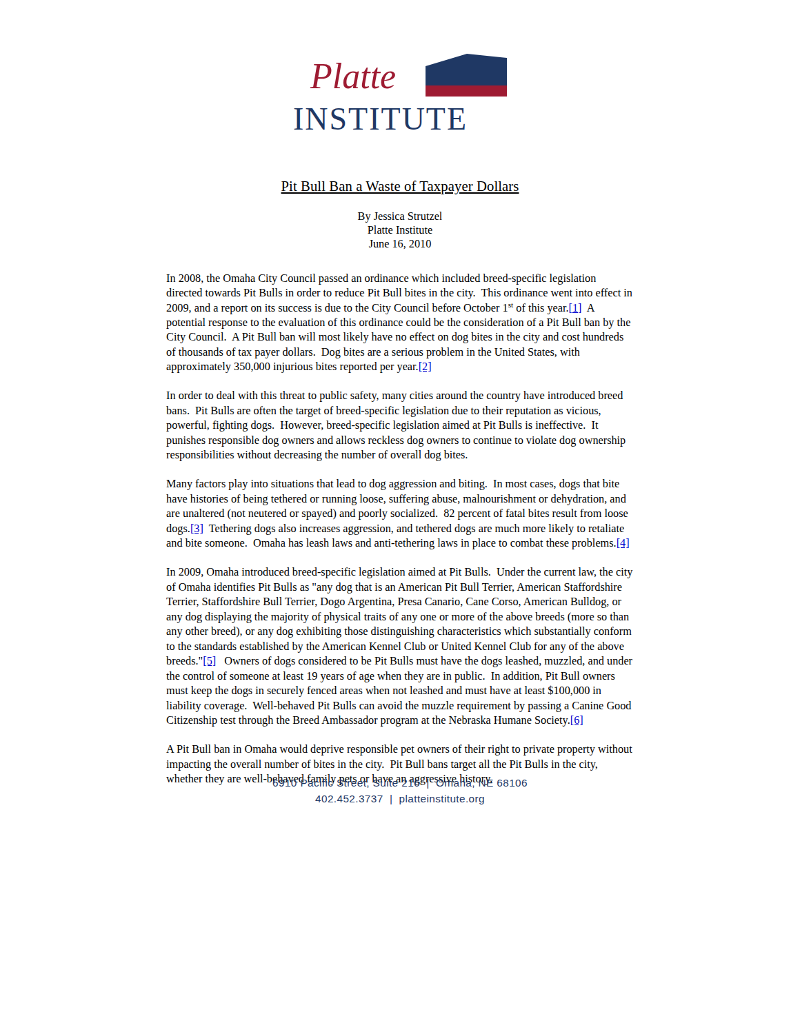Platte INSTITUTE
Pit Bull Ban a Waste of Taxpayer Dollars
By Jessica Strutzel
Platte Institute
June 16, 2010
In 2008, the Omaha City Council passed an ordinance which included breed-specific legislation directed towards Pit Bulls in order to reduce Pit Bull bites in the city. This ordinance went into effect in 2009, and a report on its success is due to the City Council before October 1st of this year.[1] A potential response to the evaluation of this ordinance could be the consideration of a Pit Bull ban by the City Council. A Pit Bull ban will most likely have no effect on dog bites in the city and cost hundreds of thousands of tax payer dollars. Dog bites are a serious problem in the United States, with approximately 350,000 injurious bites reported per year.[2]
In order to deal with this threat to public safety, many cities around the country have introduced breed bans. Pit Bulls are often the target of breed-specific legislation due to their reputation as vicious, powerful, fighting dogs. However, breed-specific legislation aimed at Pit Bulls is ineffective. It punishes responsible dog owners and allows reckless dog owners to continue to violate dog ownership responsibilities without decreasing the number of overall dog bites.
Many factors play into situations that lead to dog aggression and biting. In most cases, dogs that bite have histories of being tethered or running loose, suffering abuse, malnourishment or dehydration, and are unaltered (not neutered or spayed) and poorly socialized. 82 percent of fatal bites result from loose dogs.[3] Tethering dogs also increases aggression, and tethered dogs are much more likely to retaliate and bite someone. Omaha has leash laws and anti-tethering laws in place to combat these problems.[4]
In 2009, Omaha introduced breed-specific legislation aimed at Pit Bulls. Under the current law, the city of Omaha identifies Pit Bulls as "any dog that is an American Pit Bull Terrier, American Staffordshire Terrier, Staffordshire Bull Terrier, Dogo Argentina, Presa Canario, Cane Corso, American Bulldog, or any dog displaying the majority of physical traits of any one or more of the above breeds (more so than any other breed), or any dog exhibiting those distinguishing characteristics which substantially conform to the standards established by the American Kennel Club or United Kennel Club for any of the above breeds."[5] Owners of dogs considered to be Pit Bulls must have the dogs leashed, muzzled, and under the control of someone at least 19 years of age when they are in public. In addition, Pit Bull owners must keep the dogs in securely fenced areas when not leashed and must have at least $100,000 in liability coverage. Well-behaved Pit Bulls can avoid the muzzle requirement by passing a Canine Good Citizenship test through the Breed Ambassador program at the Nebraska Humane Society.[6]
A Pit Bull ban in Omaha would deprive responsible pet owners of their right to private property without impacting the overall number of bites in the city. Pit Bull bans target all the Pit Bulls in the city, whether they are well-behaved family pets or have an aggressive history.
6910 Pacific Street, Suite 216 | Omaha, NE 68106
402.452.3737 | platteinstitute.org